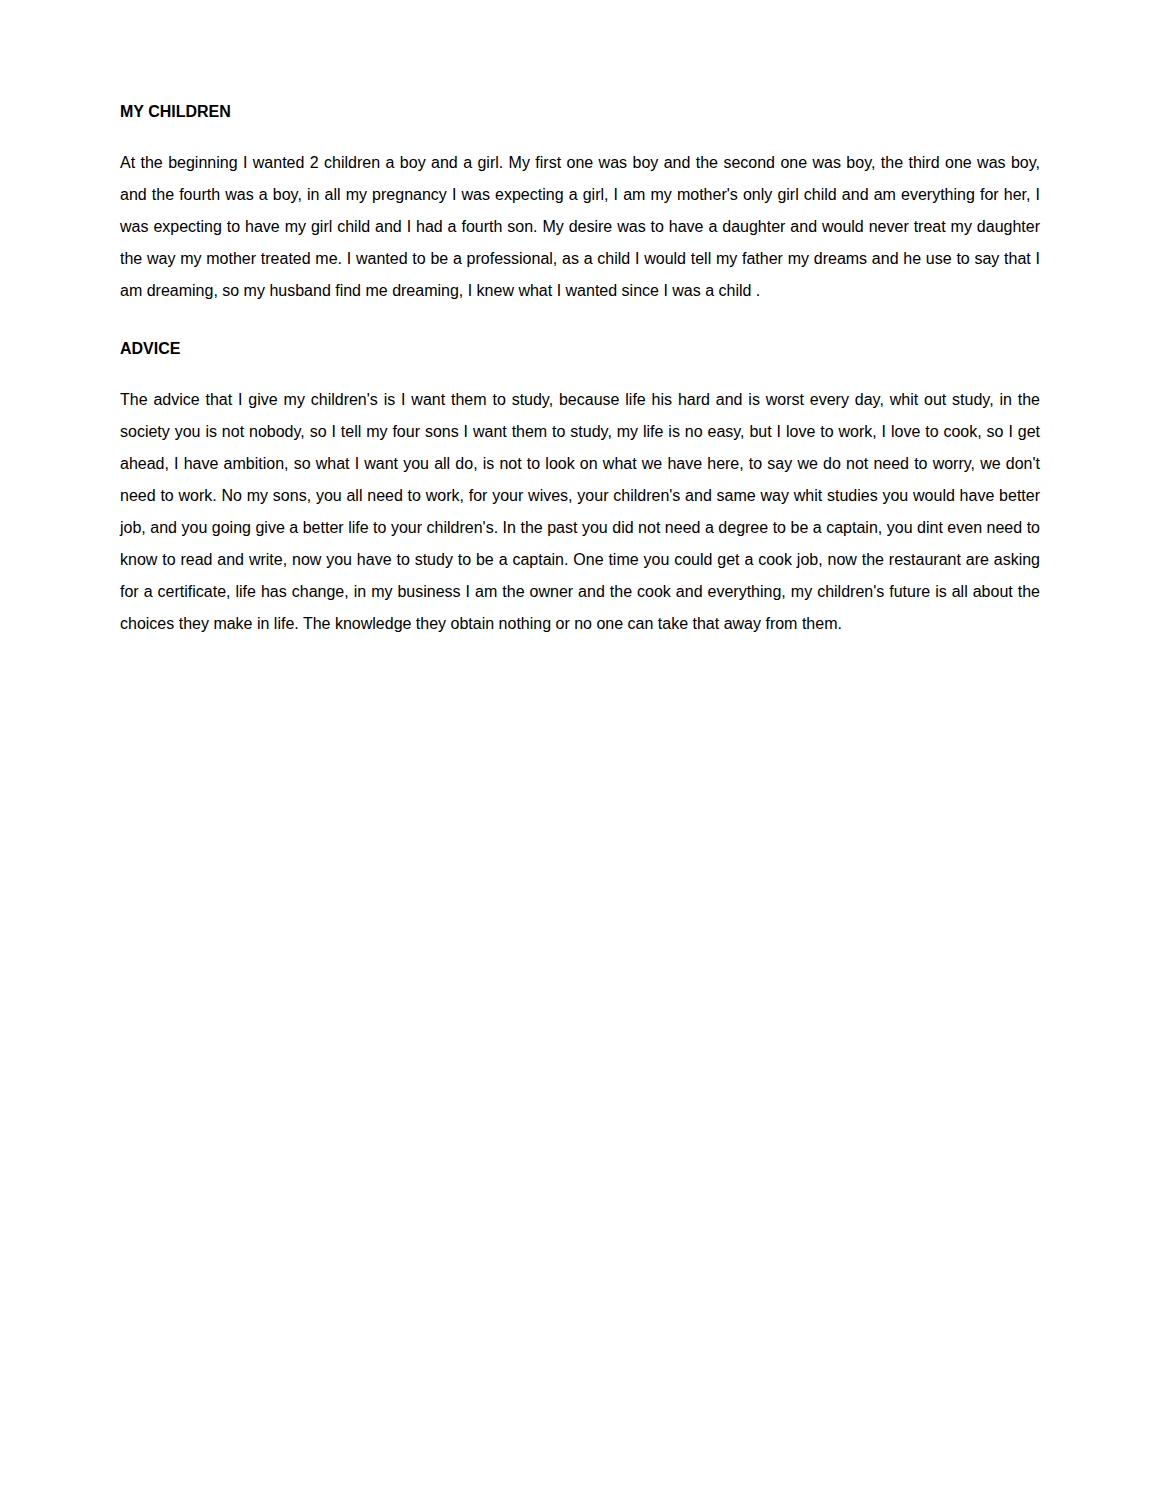MY CHILDREN
At the beginning I wanted 2 children a boy and a girl. My first one was boy and the second one was boy, the third one was boy, and the fourth was a boy, in all my pregnancy I was expecting a girl, I am my mother's only girl child and am everything for her, I was expecting to have my girl child and I had a fourth son. My desire was to have a daughter and would never treat my daughter the way my mother treated me. I wanted to be a professional, as a child I would tell my father my dreams and he use to say that I am dreaming, so my husband find me dreaming, I knew what I wanted since I was a child .
ADVICE
The advice that I give my children's is I want them to study, because life his hard and is worst every day, whit out study, in the society you is not nobody, so I tell my four sons I want them to study, my life is no easy, but I love to work, I love to cook, so I get ahead, I have ambition, so what I want you all do, is not to look on what we have here, to say we do not need to worry, we don't need to work. No my sons, you all need to work, for your wives, your children's and same way whit studies you would have better job, and you going give a better life to your children's. In the past you did not need a degree to be a captain, you dint even need to know to read and write, now you have to study to be a captain. One time you could get a cook job, now the restaurant are asking for a certificate, life has change, in my business I am the owner and the cook and everything, my children's future is all about the choices they make in life. The knowledge they obtain nothing or no one can take that away from them.